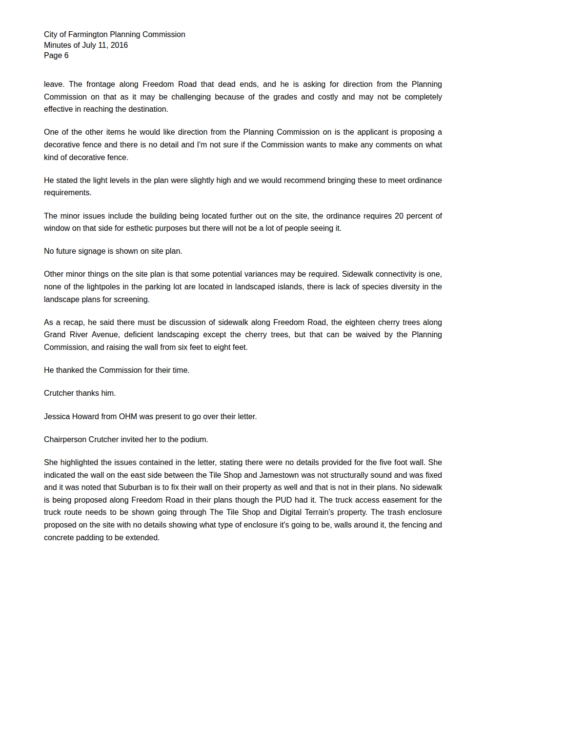City of Farmington Planning Commission
Minutes of July 11, 2016
Page 6
leave. The frontage along Freedom Road that dead ends, and he is asking for direction from the Planning Commission on that as it may be challenging because of the grades and costly and may not be completely effective in reaching the destination.
One of the other items he would like direction from the Planning Commission on is the applicant is proposing a decorative fence and there is no detail and I'm not sure if the Commission wants to make any comments on what kind of decorative fence.
He stated the light levels in the plan were slightly high and we would recommend bringing these to meet ordinance requirements.
The minor issues include the building being located further out on the site, the ordinance requires 20 percent of window on that side for esthetic purposes but there will not be a lot of people seeing it.
No future signage is shown on site plan.
Other minor things on the site plan is that some potential variances may be required. Sidewalk connectivity is one, none of the lightpoles in the parking lot are located in landscaped islands, there is lack of species diversity in the landscape plans for screening.
As a recap, he said there must be discussion of sidewalk along Freedom Road, the eighteen cherry trees along Grand River Avenue, deficient landscaping except the cherry trees, but that can be waived by the Planning Commission, and raising the wall from six feet to eight feet.
He thanked the Commission for their time.
Crutcher thanks him.
Jessica Howard from OHM was present to go over their letter.
Chairperson Crutcher invited her to the podium.
She highlighted the issues contained in the letter, stating there were no details provided for the five foot wall. She indicated the wall on the east side between the Tile Shop and Jamestown was not structurally sound and was fixed and it was noted that Suburban is to fix their wall on their property as well and that is not in their plans. No sidewalk is being proposed along Freedom Road in their plans though the PUD had it. The truck access easement for the truck route needs to be shown going through The Tile Shop and Digital Terrain's property. The trash enclosure proposed on the site with no details showing what type of enclosure it's going to be, walls around it, the fencing and concrete padding to be extended.